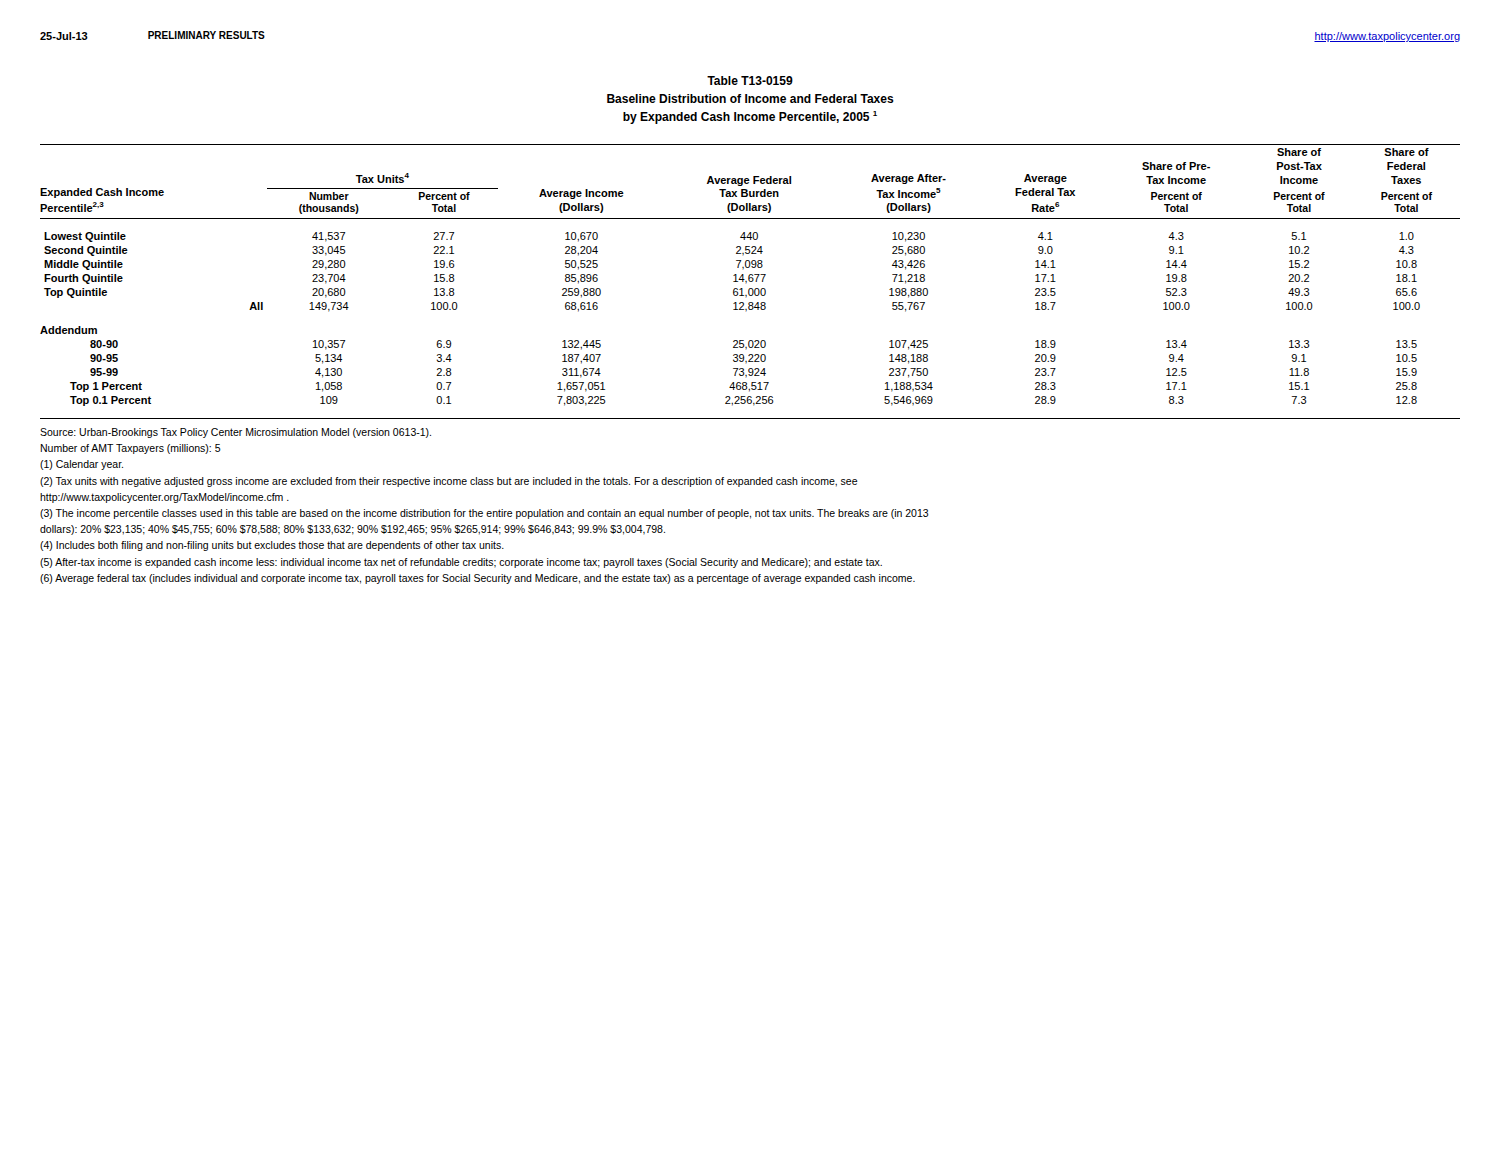25-Jul-13 PRELIMINARY RESULTS
http://www.taxpolicycenter.org
Table T13-0159
Baseline Distribution of Income and Federal Taxes
by Expanded Cash Income Percentile, 2005 1
| Expanded Cash Income Percentile 2,3 | Tax Units 4 | Average Income (Dollars) | Average Federal Tax Burden (Dollars) | Average After- Tax Income 5 (Dollars) | Average Federal Tax Rate 6 | Share of Pre- Tax Income | Share of Post-Tax Income | Share of Federal Taxes |
| --- | --- | --- | --- | --- | --- | --- | --- | --- |
| Number (thousands) | Percent of Total | Percent of Total | Percent of Total | Percent of Total |
| Lowest Quintile | 41,537 | 27.7 | 10,670 | 440 | 10,230 | 4.1 | 4.3 | 5.1 | 1.0 |
| Second Quintile | 33,045 | 22.1 | 28,204 | 2,524 | 25,680 | 9.0 | 9.1 | 10.2 | 4.3 |
| Middle Quintile | 29,280 | 19.6 | 50,525 | 7,098 | 43,426 | 14.1 | 14.4 | 15.2 | 10.8 |
| Fourth Quintile | 23,704 | 15.8 | 85,896 | 14,677 | 71,218 | 17.1 | 19.8 | 20.2 | 18.1 |
| Top Quintile | 20,680 | 13.8 | 259,880 | 61,000 | 198,880 | 23.5 | 52.3 | 49.3 | 65.6 |
| All | 149,734 | 100.0 | 68,616 | 12,848 | 55,767 | 18.7 | 100.0 | 100.0 | 100.0 |
| Addendum | |
| 80-90 | 10,357 | 6.9 | 132,445 | 25,020 | 107,425 | 18.9 | 13.4 | 13.3 | 13.5 |
| 90-95 | 5,134 | 3.4 | 187,407 | 39,220 | 148,188 | 20.9 | 9.4 | 9.1 | 10.5 |
| 95-99 | 4,130 | 2.8 | 311,674 | 73,924 | 237,750 | 23.7 | 12.5 | 11.8 | 15.9 |
| Top 1 Percent | 1,058 | 0.7 | 1,657,051 | 468,517 | 1,188,534 | 28.3 | 17.1 | 15.1 | 25.8 |
| Top 0.1 Percent | 109 | 0.1 | 7,803,225 | 2,256,256 | 5,546,969 | 28.9 | 8.3 | 7.3 | 12.8 |
Source: Urban-Brookings Tax Policy Center Microsimulation Model (version 0613-1).
Number of AMT Taxpayers (millions): 5
(1) Calendar year.
(2) Tax units with negative adjusted gross income are excluded from their respective income class but are included in the totals. For a description of expanded cash income, see
http://www.taxpolicycenter.org/TaxModel/income.cfm .
(3) The income percentile classes used in this table are based on the income distribution for the entire population and contain an equal number of people, not tax units. The breaks are (in 2013
dollars): 20% $23,135; 40% $45,755; 60% $78,588; 80% $133,632; 90% $192,465; 95% $265,914; 99% $646,843; 99.9% $3,004,798.
(4) Includes both filing and non-filing units but excludes those that are dependents of other tax units.
(5) After-tax income is expanded cash income less: individual income tax net of refundable credits; corporate income tax; payroll taxes (Social Security and Medicare); and estate tax.
(6) Average federal tax (includes individual and corporate income tax, payroll taxes for Social Security and Medicare, and the estate tax) as a percentage of average expanded cash income.